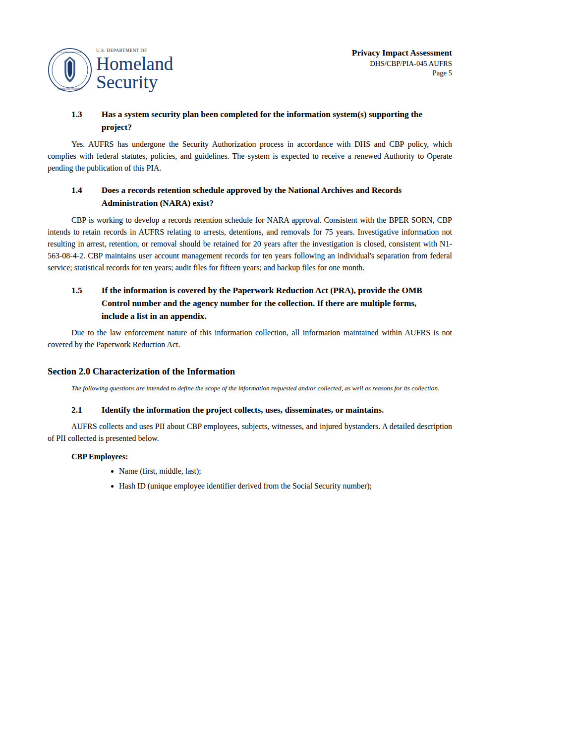U.S. DEPARTMENT OF HOMELAND SECURITY
U.S. DEPARTMENT OF
Homeland
Security
Privacy Impact Assessment
DHS/CBP/PIA-045 AUFRS
Page 5
1.3 Has a system security plan been completed for the information system(s) supporting the project?
Yes. AUFRS has undergone the Security Authorization process in accordance with DHS and CBP policy, which complies with federal statutes, policies, and guidelines. The system is expected to receive a renewed Authority to Operate pending the publication of this PIA.
1.4 Does a records retention schedule approved by the National Archives and Records Administration (NARA) exist?
CBP is working to develop a records retention schedule for NARA approval. Consistent with the BPER SORN, CBP intends to retain records in AUFRS relating to arrests, detentions, and removals for 75 years. Investigative information not resulting in arrest, retention, or removal should be retained for 20 years after the investigation is closed, consistent with N1-563-08-4-2. CBP maintains user account management records for ten years following an individual's separation from federal service; statistical records for ten years; audit files for fifteen years; and backup files for one month.
1.5 If the information is covered by the Paperwork Reduction Act (PRA), provide the OMB Control number and the agency number for the collection. If there are multiple forms, include a list in an appendix.
Due to the law enforcement nature of this information collection, all information maintained within AUFRS is not covered by the Paperwork Reduction Act.
Section 2.0 Characterization of the Information
The following questions are intended to define the scope of the information requested and/or collected, as well as reasons for its collection.
2.1 Identify the information the project collects, uses, disseminates, or maintains.
AUFRS collects and uses PII about CBP employees, subjects, witnesses, and injured bystanders. A detailed description of PII collected is presented below.
CBP Employees:
Name (first, middle, last);
Hash ID (unique employee identifier derived from the Social Security number);